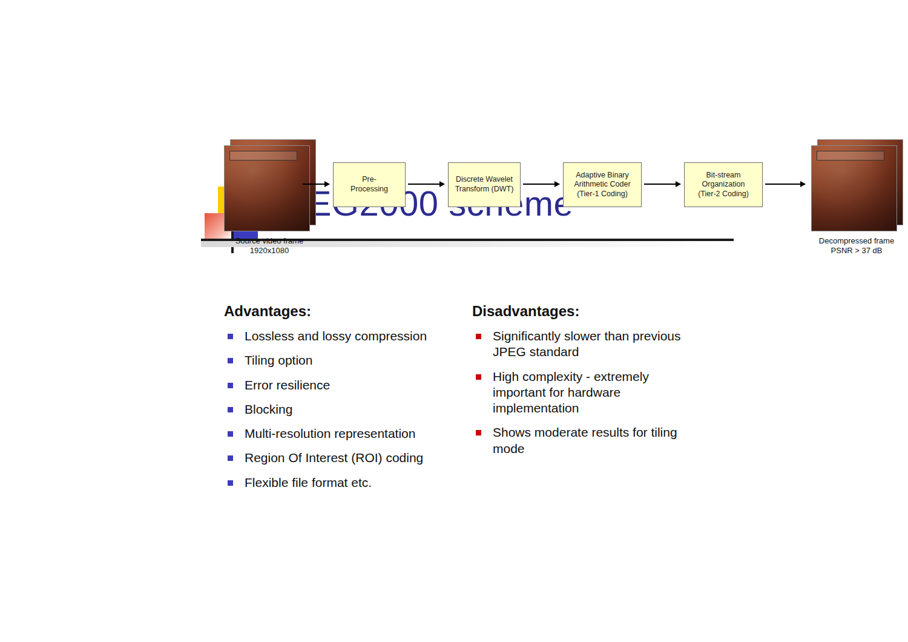JPEG2000 scheme
Source video frame
1920x1080
Pre-
Processing
Discrete Wavelet
Transform (DWT)
Adaptive Binary
Arithmetic Coder
(Tier-1 Coding)
Bit-stream
Organization
(Tier-2 Coding)
Decompressed frame
PSNR > 37 dB
Advantages:
Lossless and lossy compression
Tiling option
Error resilience
Blocking
Multi-resolution representation
Region Of Interest (ROI) coding
Flexible file format etc.
Disadvantages:
Significantly slower than previous JPEG standard
High complexity - extremely important for hardware implementation
Shows moderate results for tiling mode